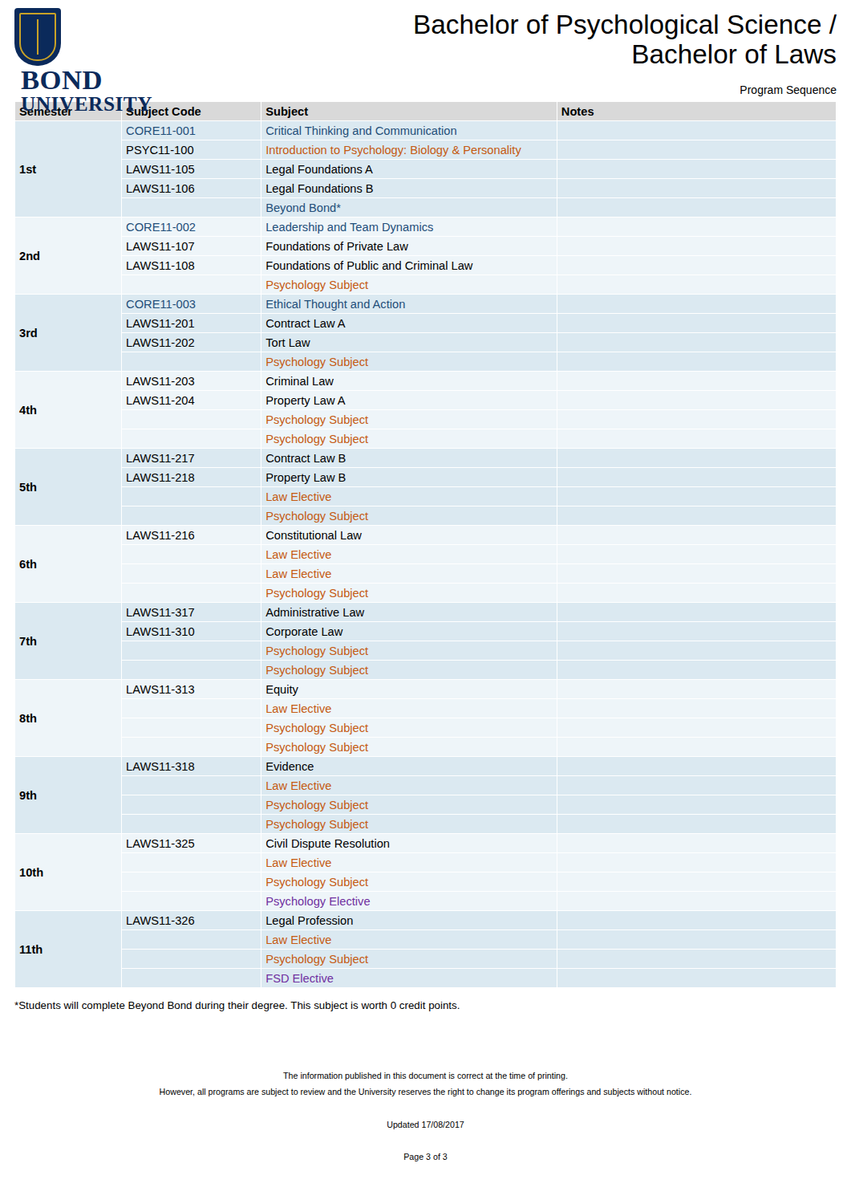BOND UNIVERSITY
Bachelor of Psychological Science /
Bachelor of Laws
Program Sequence
| Semester | Subject Code | Subject | Notes |
| --- | --- | --- | --- |
| 1st | CORE11-001 | Critical Thinking and Communication | |
| PSYC11-100 | Introduction to Psychology: Biology & Personality | |
| LAWS11-105 | Legal Foundations A | |
| LAWS11-106 | Legal Foundations B | |
| | Beyond Bond* | |
| 2nd | CORE11-002 | Leadership and Team Dynamics | |
| LAWS11-107 | Foundations of Private Law | |
| LAWS11-108 | Foundations of Public and Criminal Law | |
| | Psychology Subject | |
| 3rd | CORE11-003 | Ethical Thought and Action | |
| LAWS11-201 | Contract Law A | |
| LAWS11-202 | Tort Law | |
| | Psychology Subject | |
| 4th | LAWS11-203 | Criminal Law | |
| LAWS11-204 | Property Law A | |
| | Psychology Subject | |
| | Psychology Subject | |
| 5th | LAWS11-217 | Contract Law B | |
| LAWS11-218 | Property Law B | |
| | Law Elective | |
| | Psychology Subject | |
| 6th | LAWS11-216 | Constitutional Law | |
| | Law Elective | |
| | Law Elective | |
| | Psychology Subject | |
| 7th | LAWS11-317 | Administrative Law | |
| LAWS11-310 | Corporate Law | |
| | Psychology Subject | |
| | Psychology Subject | |
| 8th | LAWS11-313 | Equity | |
| | Law Elective | |
| | Psychology Subject | |
| | Psychology Subject | |
| 9th | LAWS11-318 | Evidence | |
| | Law Elective | |
| | Psychology Subject | |
| | Psychology Subject | |
| 10th | LAWS11-325 | Civil Dispute Resolution | |
| | Law Elective | |
| | Psychology Subject | |
| | Psychology Elective | |
| 11th | LAWS11-326 | Legal Profession | |
| | Law Elective | |
| | Psychology Subject | |
| | FSD Elective | |
*Students will complete Beyond Bond during their degree. This subject is worth 0 credit points.
The information published in this document is correct at the time of printing.
However, all programs are subject to review and the University reserves the right to change its program offerings and subjects without notice.
Updated 17/08/2017
Page 3 of 3